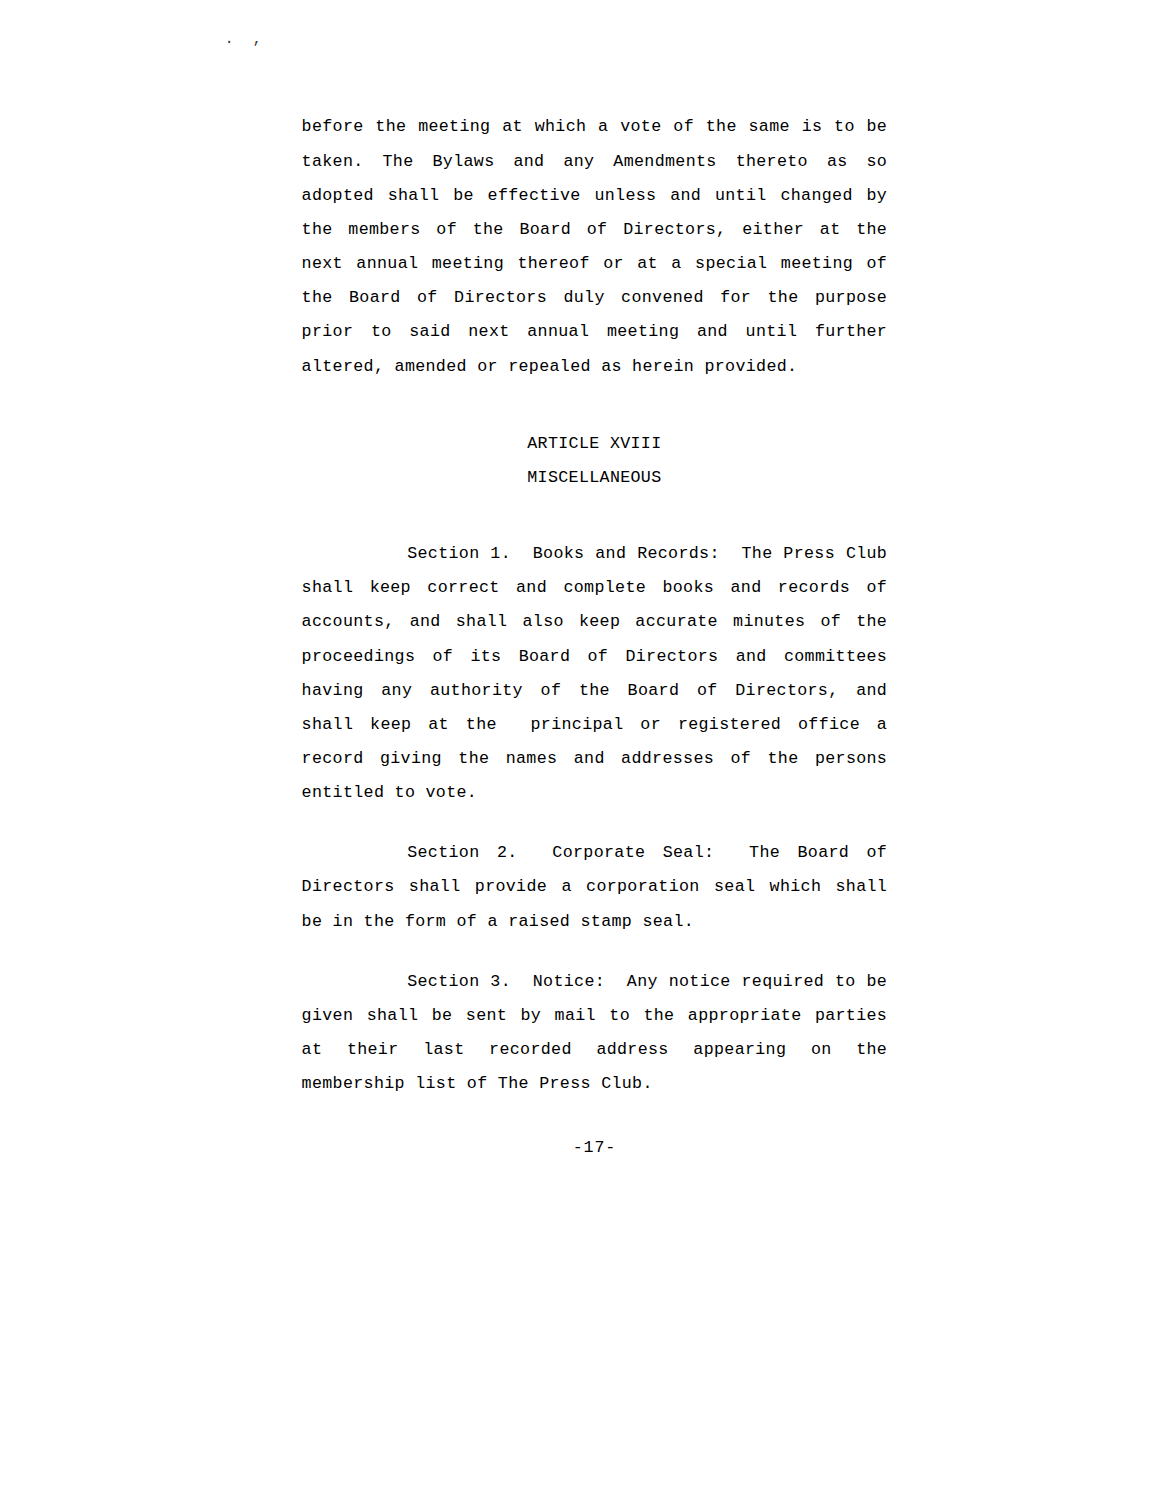. ,
before the meeting at which a vote of the same is to be taken. The Bylaws and any Amendments thereto as so adopted shall be effective unless and until changed by the members of the Board of Directors, either at the next annual meeting thereof or at a special meeting of the Board of Directors duly convened for the purpose prior to said next annual meeting and until further altered, amended or repealed as herein provided.
ARTICLE XVIII MISCELLANEOUS
Section 1. Books and Records: The Press Club shall keep correct and complete books and records of accounts, and shall also keep accurate minutes of the proceedings of its Board of Directors and committees having any authority of the Board of Directors, and shall keep at the principal or registered office a record giving the names and addresses of the persons entitled to vote.
Section 2. Corporate Seal: The Board of Directors shall provide a corporation seal which shall be in the form of a raised stamp seal.
Section 3. Notice: Any notice required to be given shall be sent by mail to the appropriate parties at their last recorded address appearing on the membership list of The Press Club.
-17-